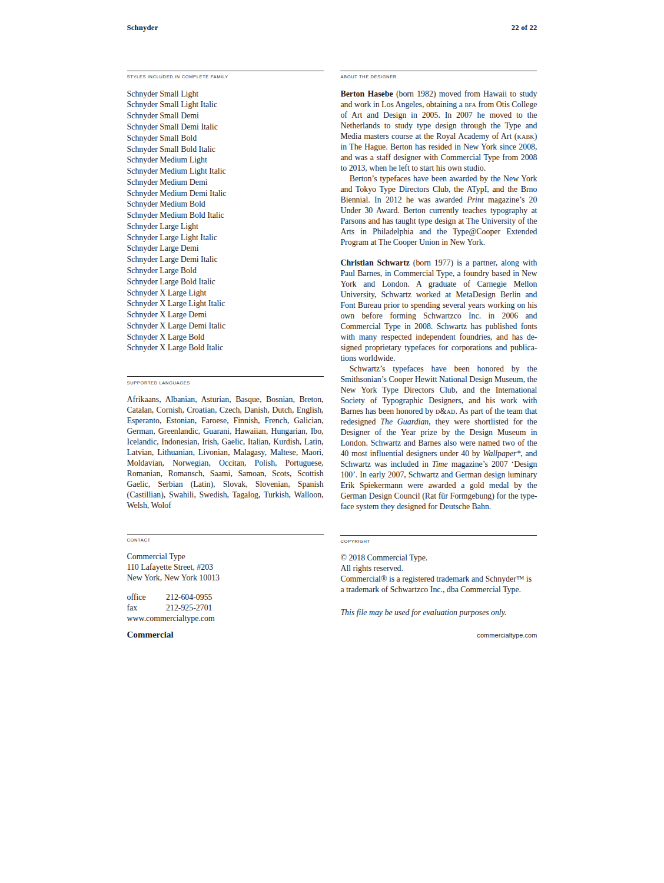Schnyder
22 of 22
Styles included in complete family
Schnyder Small Light
Schnyder Small Light Italic
Schnyder Small Demi
Schnyder Small Demi Italic
Schnyder Small Bold
Schnyder Small Bold Italic
Schnyder Medium Light
Schnyder Medium Light Italic
Schnyder Medium Demi
Schnyder Medium Demi Italic
Schnyder Medium Bold
Schnyder Medium Bold Italic
Schnyder Large Light
Schnyder Large Light Italic
Schnyder Large Demi
Schnyder Large Demi Italic
Schnyder Large Bold
Schnyder Large Bold Italic
Schnyder X Large Light
Schnyder X Large Light Italic
Schnyder X Large Demi
Schnyder X Large Demi Italic
Schnyder X Large Bold
Schnyder X Large Bold Italic
Supported languages
Afrikaans, Albanian, Asturian, Basque, Bosnian, Breton, Catalan, Cornish, Croatian, Czech, Danish, Dutch, English, Esperanto, Estonian, Faroese, Finnish, French, Galician, German, Greenlandic, Guarani, Hawaiian, Hungarian, Ibo, Icelandic, Indonesian, Irish, Gaelic, Italian, Kurdish, Latin, Latvian, Lithuanian, Livonian, Malagasy, Maltese, Maori, Moldavian, Norwegian, Occitan, Polish, Portuguese, Romanian, Romansch, Saami, Samoan, Scots, Scottish Gaelic, Serbian (Latin), Slovak, Slovenian, Spanish (Castillian), Swahili, Swedish, Tagalog, Turkish, Walloon, Welsh, Wolof
Contact
Commercial Type
110 Lafayette Street, #203
New York, New York 10013
| office | 212-604-0955 |
| fax | 212-925-2701 |
| www.commercialtype.com |
About the designer
Berton Hasebe (born 1982) moved from Hawaii to study and work in Los Angeles, obtaining a bfa from Otis College of Art and Design in 2005. In 2007 he moved to the Netherlands to study type design through the Type and Media masters course at the Royal Academy of Art (kabk) in The Hague. Berton has resided in New York since 2008, and was a staff designer with Commercial Type from 2008 to 2013, when he left to start his own studio.
Berton’s typefaces have been awarded by the New York and Tokyo Type Directors Club, the ATypI, and the Brno Biennial. In 2012 he was awarded Print magazine’s 20 Under 30 Award. Berton currently teaches typography at Parsons and has taught type design at The University of the Arts in Philadelphia and the Type@Cooper Extended Program at The Cooper Union in New York.
Christian Schwartz (born 1977) is a partner, along with Paul Barnes, in Commercial Type, a foundry based in New York and London. A graduate of Carnegie Mellon University, Schwartz worked at MetaDesign Berlin and Font Bureau prior to spending several years working on his own before forming Schwartzco Inc. in 2006 and Commercial Type in 2008. Schwartz has published fonts with many respected independent foundries, and has designed proprietary typefaces for corporations and publications worldwide.
Schwartz’s typefaces have been honored by the Smithsonian’s Cooper Hewitt National Design Museum, the New York Type Directors Club, and the International Society of Typographic Designers, and his work with Barnes has been honored by d&ad. As part of the team that redesigned The Guardian, they were shortlisted for the Designer of the Year prize by the Design Museum in London. Schwartz and Barnes also were named two of the 40 most influential designers under 40 by Wallpaper*, and Schwartz was included in Time magazine’s 2007 ‘Design 100’. In early 2007, Schwartz and German design luminary Erik Spiekermann were awarded a gold medal by the German Design Council (Rat für Formgebung) for the typeface system they designed for Deutsche Bahn.
Copyright
© 2018 Commercial Type.
All rights reserved.
Commercial® is a registered trademark and Schnyder™ is a trademark of Schwartzco Inc., dba Commercial Type.
This file may be used for evaluation purposes only.
Commercial
commercialtype.com